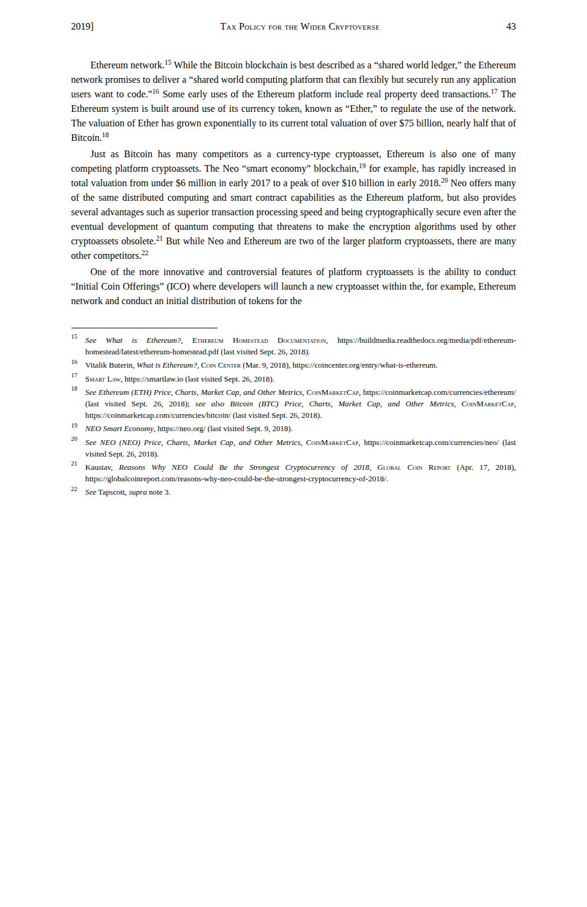2019] Tax Policy for the Wider Cryptoverse 43
Ethereum network.15 While the Bitcoin blockchain is best described as a “shared world ledger,” the Ethereum network promises to deliver a “shared world computing platform that can flexibly but securely run any application users want to code.”16 Some early uses of the Ethereum platform include real property deed transactions.17 The Ethereum system is built around use of its currency token, known as “Ether,” to regulate the use of the network. The valuation of Ether has grown exponentially to its current total valuation of over $75 billion, nearly half that of Bitcoin.18
Just as Bitcoin has many competitors as a currency-type cryptoasset, Ethereum is also one of many competing platform cryptoassets. The Neo “smart economy” blockchain,19 for example, has rapidly increased in total valuation from under $6 million in early 2017 to a peak of over $10 billion in early 2018.20 Neo offers many of the same distributed computing and smart contract capabilities as the Ethereum platform, but also provides several advantages such as superior transaction processing speed and being cryptographically secure even after the eventual development of quantum computing that threatens to make the encryption algorithms used by other cryptoassets obsolete.21 But while Neo and Ethereum are two of the larger platform cryptoassets, there are many other competitors.22
One of the more innovative and controversial features of platform cryptoassets is the ability to conduct “Initial Coin Offerings” (ICO) where developers will launch a new cryptoasset within the, for example, Ethereum network and conduct an initial distribution of tokens for the
See What is Ethereum?, Ethereum Homestead Documentation, https://buildmedia.readthedocs.org/media/pdf/ethereum-homestead/latest/ethereum-homestead.pdf (last visited Sept. 26, 2018).
Vitalik Buterin, What is Ethereum?, Coin Center (Mar. 9, 2018), https://coincenter.org/entry/what-is-ethereum.
Smart Law, https://smartlaw.io (last visited Sept. 26, 2018).
See Ethereum (ETH) Price, Charts, Market Cap, and Other Metrics, CoinMarketCap, https://coinmarketcap.com/currencies/ethereum/ (last visited Sept. 26, 2018); see also Bitcoin (BTC) Price, Charts, Market Cap, and Other Metrics, CoinMarketCap, https://coinmarketcap.com/currencies/bitcoin/ (last visited Sept. 26, 2018).
NEO Smart Economy, https://neo.org/ (last visited Sept. 9, 2018).
See NEO (NEO) Price, Charts, Market Cap, and Other Metrics, CoinMarketCap, https://coinmarketcap.com/currencies/neo/ (last visited Sept. 26, 2018).
Kaustav, Reasons Why NEO Could Be the Strongest Cryptocurrency of 2018, Global Coin Report (Apr. 17, 2018), https://globalcoinreport.com/reasons-why-neo-could-be-the-strongest-cryptocurrency-of-2018/.
See Tapscott, supra note 3.